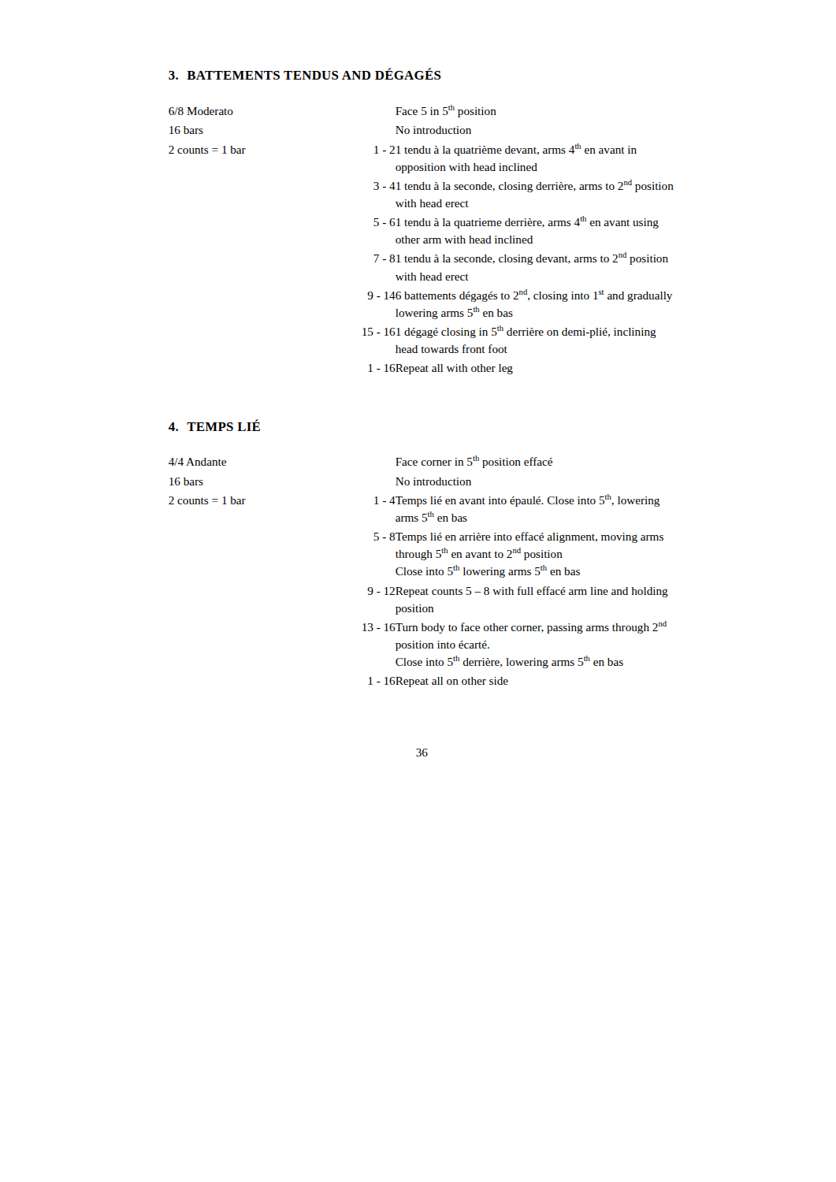3. BATTEMENTS TENDUS AND DÉGAGÉS
| 6/8 Moderato | | Face 5 in 5 th position |
| 16 bars | | No introduction |
| 2 counts = 1 bar | 1 - 2 | 1 tendu à la quatrième devant, arms 4 th en avant in opposition with head inclined |
| | 3 - 4 | 1 tendu à la seconde, closing derrière, arms to 2 nd position with head erect |
| | 5 - 6 | 1 tendu à la quatrieme derrière, arms 4 th en avant using other arm with head inclined |
| | 7 - 8 | 1 tendu à la seconde, closing devant, arms to 2 nd position with head erect |
| | 9 - 14 | 6 battements dégagés to 2 nd , closing into 1 st and gradually lowering arms 5 th en bas |
| | 15 - 16 | 1 dégagé closing in 5 th derrière on demi-plié, inclining head towards front foot |
| | 1 - 16 | Repeat all with other leg |
4. TEMPS LIÉ
| 4/4 Andante | | Face corner in 5 th position effacé |
| 16 bars | | No introduction |
| 2 counts = 1 bar | 1 - 4 | Temps lié en avant into épaulé. Close into 5 th , lowering arms 5 th en bas |
| | 5 - 8 | Temps lié en arrière into effacé alignment, moving arms through 5 th en avant to 2 nd position Close into 5 th lowering arms 5 th en bas |
| | 9 - 12 | Repeat counts 5 – 8 with full effacé arm line and holding position |
| | 13 - 16 | Turn body to face other corner, passing arms through 2 nd position into écarté. Close into 5 th derrière, lowering arms 5 th en bas |
| | 1 - 16 | Repeat all on other side |
36